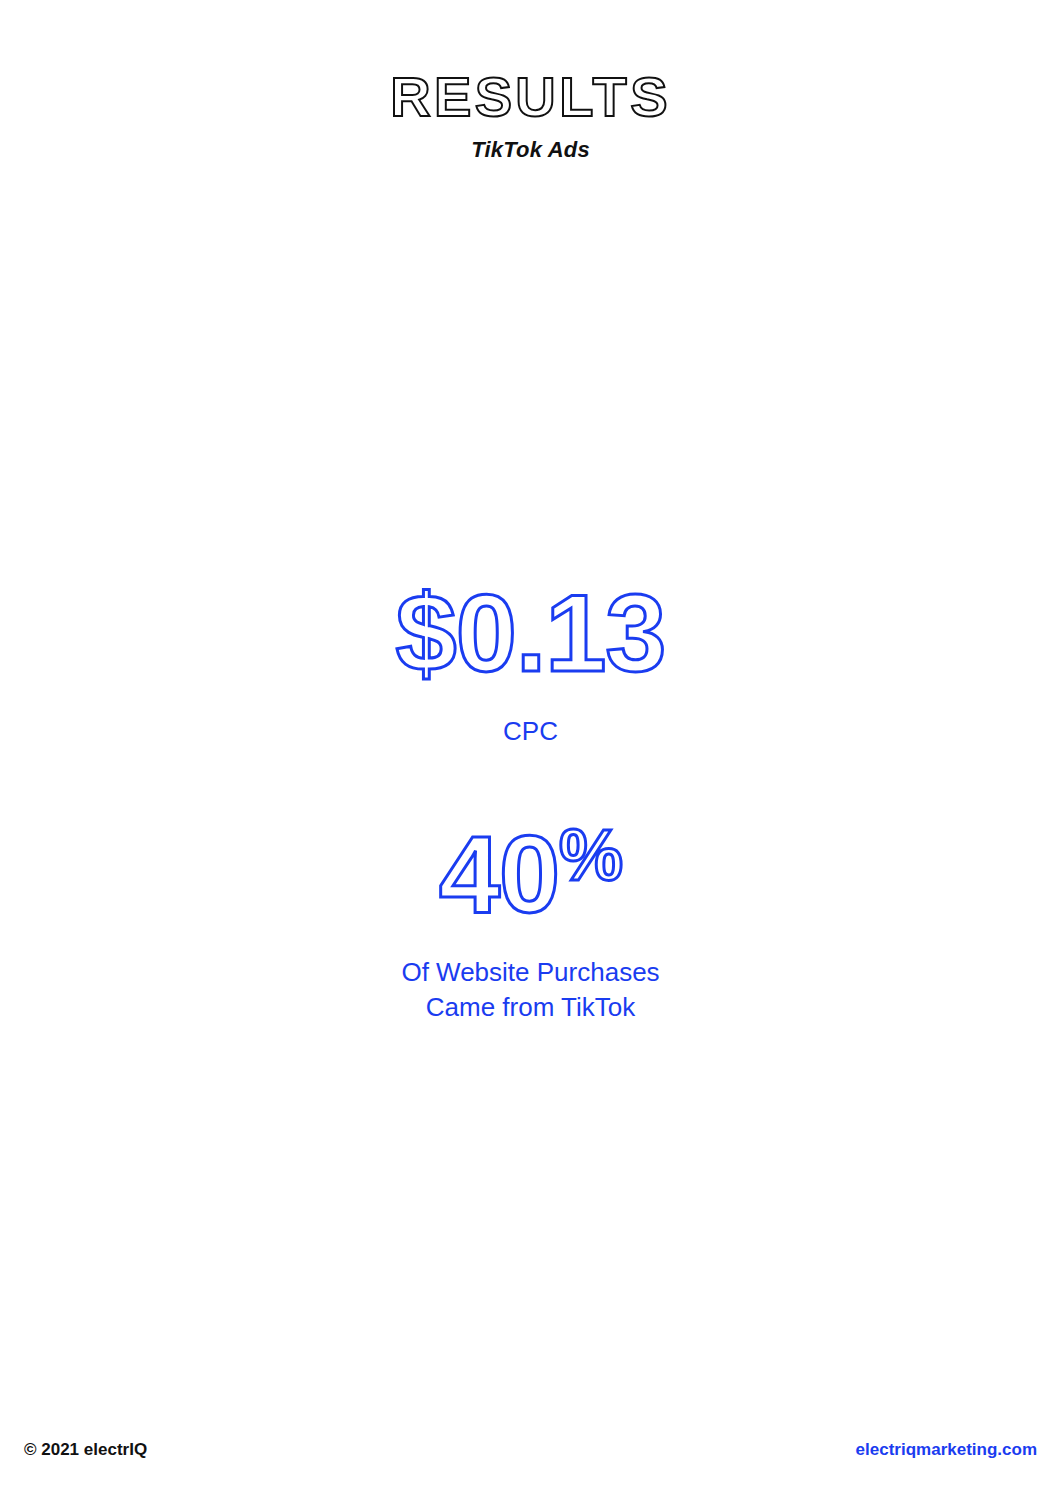Results
TikTok Ads
$0.13
CPC
40%
Of Website Purchases
Came from TikTok
© 2021 electrIQ
electriqmarketing.com